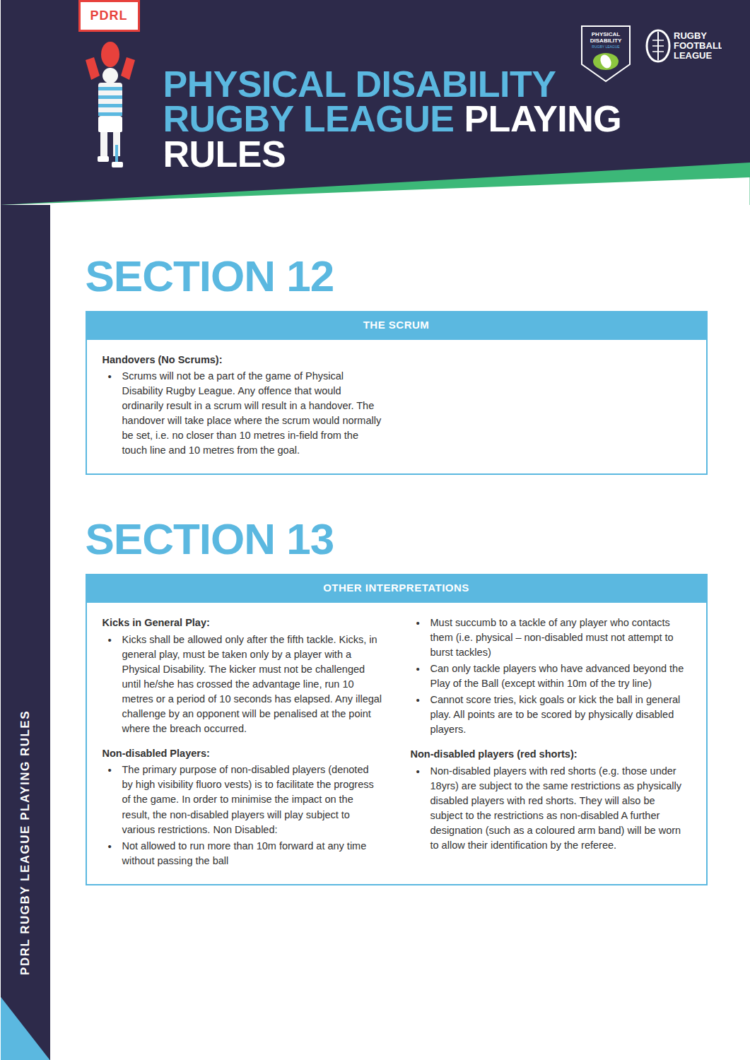PDRL
PHYSICAL DISABILITY
RUGBY LEAGUE PLAYING RULES
PHYSICAL DISABILITY RUGBY LEAGUE RUGBY FOOTBALL LEAGUE
PDRL RUGBY LEAGUE PLAYING RULES
SECTION 12
THE SCRUM
Handovers (No Scrums):
Scrums will not be a part of the game of Physical Disability Rugby League. Any offence that would ordinarily result in a scrum will result in a handover. The handover will take place where the scrum would normally be set, i.e. no closer than 10 metres in-field from the touch line and 10 metres from the goal.
SECTION 13
OTHER INTERPRETATIONS
Kicks in General Play:
Kicks shall be allowed only after the fifth tackle. Kicks, in general play, must be taken only by a player with a Physical Disability. The kicker must not be challenged until he/she has crossed the advantage line, run 10 metres or a period of 10 seconds has elapsed. Any illegal challenge by an opponent will be penalised at the point where the breach occurred.
Non-disabled Players:
The primary purpose of non-disabled players (denoted by high visibility fluoro vests) is to facilitate the progress of the game. In order to minimise the impact on the result, the non-disabled players will play subject to various restrictions. Non Disabled:
Not allowed to run more than 10m forward at any time without passing the ball
Must succumb to a tackle of any player who contacts them (i.e. physical – non-disabled must not attempt to burst tackles)
Can only tackle players who have advanced beyond the Play of the Ball (except within 10m of the try line)
Cannot score tries, kick goals or kick the ball in general play. All points are to be scored by physically disabled players.
Non-disabled players (red shorts):
Non-disabled players with red shorts (e.g. those under 18yrs) are subject to the same restrictions as physically disabled players with red shorts. They will also be subject to the restrictions as non-disabled A further designation (such as a coloured arm band) will be worn to allow their identification by the referee.